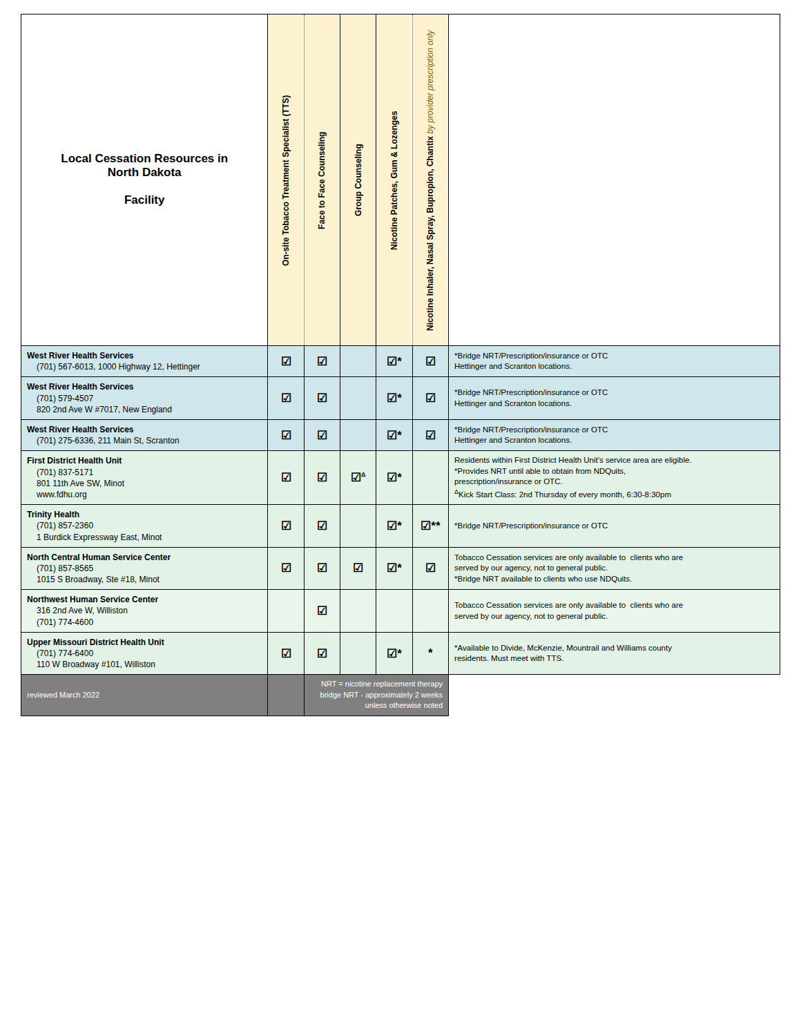| Local Cessation Resources in North Dakota Facility | On-site Tobacco Treatment Specialist (TTS) | Face to Face Counseling | Group Counseling | Nicotine Patches, Gum & Lozenges | Nicotine Inhaler, Nasal Spray, Bupropion, Chantix by provider prescription only | |
| --- | --- | --- | --- | --- | --- | --- |
| West River Health Services (701) 567-6013, 1000 Highway 12, Hettinger | ☑ | ☑ | | ☑* | ☑ | *Bridge NRT/Prescription/insurance or OTC Hettinger and Scranton locations. |
| West River Health Services (701) 579-4507 820 2nd Ave W #7017, New England | ☑ | ☑ | | ☑* | ☑ | *Bridge NRT/Prescription/insurance or OTC Hettinger and Scranton locations. |
| West River Health Services (701) 275-6336, 211 Main St, Scranton | ☑ | ☑ | | ☑* | ☑ | *Bridge NRT/Prescription/insurance or OTC Hettinger and Scranton locations. |
| First District Health Unit (701) 837-5171 801 11th Ave SW, Minot www.fdhu.org | ☑ | ☑ | ☑ Δ | ☑* | | Residents within First District Health Unit's service area are eligible. *Provides NRT until able to obtain from NDQuits, prescription/insurance or OTC. Δ Kick Start Class: 2nd Thursday of every month, 6:30-8:30pm |
| Trinity Health (701) 857-2360 1 Burdick Expressway East, Minot | ☑ | ☑ | | ☑* | ☑** | *Bridge NRT/Prescription/insurance or OTC |
| North Central Human Service Center (701) 857-8565 1015 S Broadway, Ste #18, Minot | ☑ | ☑ | ☑ | ☑* | ☑ | Tobacco Cessation services are only available to clients who are served by our agency, not to general public. *Bridge NRT available to clients who use NDQuits. |
| Northwest Human Service Center 316 2nd Ave W, Williston (701) 774-4600 | | ☑ | | | | Tobacco Cessation services are only available to clients who are served by our agency, not to general public. |
| Upper Missouri District Health Unit (701) 774-6400 110 W Broadway #101, Williston | ☑ | ☑ | | ☑* | * | *Available to Divide, McKenzie, Mountrail and Williams county residents. Must meet with TTS. |
| reviewed March 2022 | | NRT = nicotine replacement therapy bridge NRT - approximately 2 weeks unless otherwise noted |